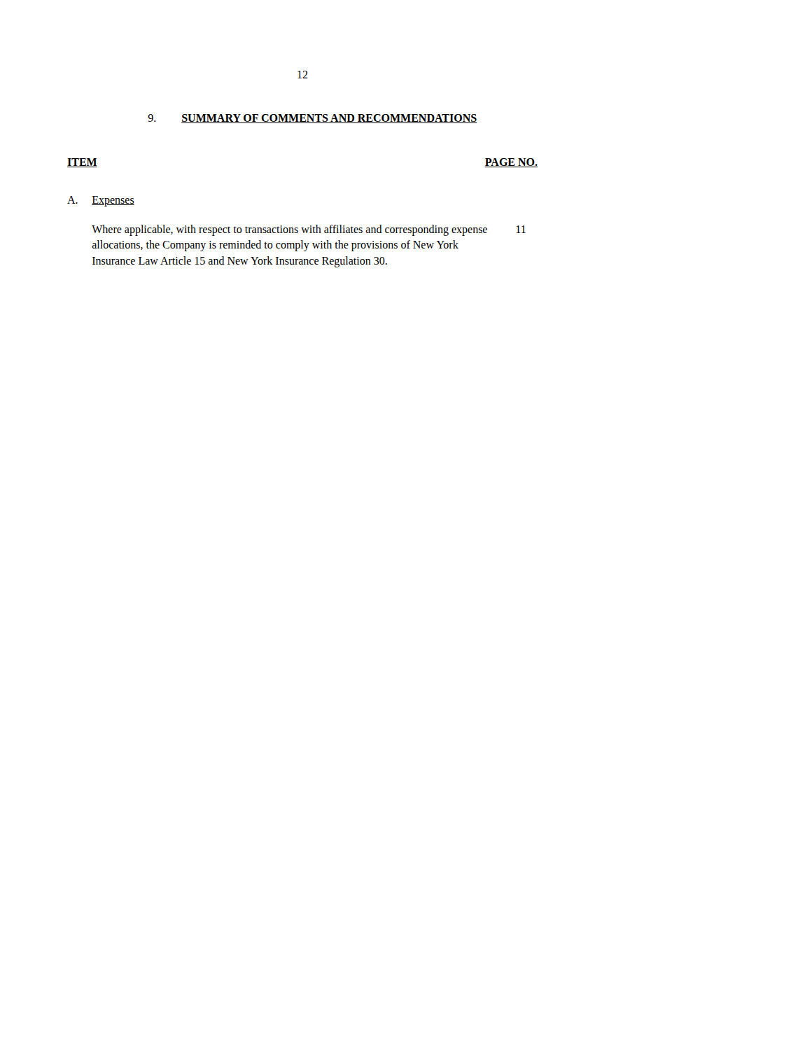12
9. SUMMARY OF COMMENTS AND RECOMMENDATIONS
| ITEM | PAGE NO. |
| A. | Expenses | |
| | Where applicable, with respect to transactions with affiliates and corresponding expense allocations, the Company is reminded to comply with the provisions of New York Insurance Law Article 15 and New York Insurance Regulation 30. | 11 |